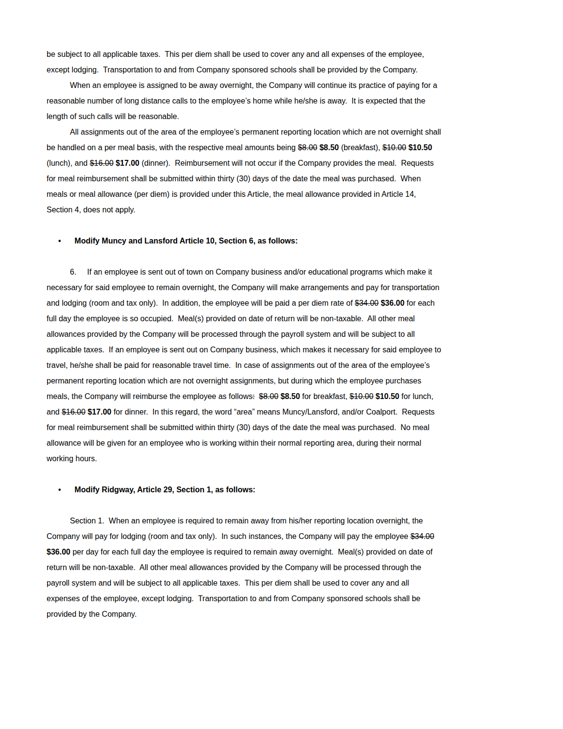be subject to all applicable taxes. This per diem shall be used to cover any and all expenses of the employee, except lodging. Transportation to and from Company sponsored schools shall be provided by the Company.
When an employee is assigned to be away overnight, the Company will continue its practice of paying for a reasonable number of long distance calls to the employee’s home while he/she is away. It is expected that the length of such calls will be reasonable.
All assignments out of the area of the employee’s permanent reporting location which are not overnight shall be handled on a per meal basis, with the respective meal amounts being $8.00 $8.50 (breakfast), $10.00 $10.50 (lunch), and $16.00 $17.00 (dinner). Reimbursement will not occur if the Company provides the meal. Requests for meal reimbursement shall be submitted within thirty (30) days of the date the meal was purchased. When meals or meal allowance (per diem) is provided under this Article, the meal allowance provided in Article 14, Section 4, does not apply.
Modify Muncy and Lansford Article 10, Section 6, as follows:
6. If an employee is sent out of town on Company business and/or educational programs which make it necessary for said employee to remain overnight, the Company will make arrangements and pay for transportation and lodging (room and tax only). In addition, the employee will be paid a per diem rate of $34.00 $36.00 for each full day the employee is so occupied. Meal(s) provided on date of return will be non-taxable. All other meal allowances provided by the Company will be processed through the payroll system and will be subject to all applicable taxes. If an employee is sent out on Company business, which makes it necessary for said employee to travel, he/she shall be paid for reasonable travel time. In case of assignments out of the area of the employee’s permanent reporting location which are not overnight assignments, but during which the employee purchases meals, the Company will reimburse the employee as follows: $8.00 $8.50 for breakfast, $10.00 $10.50 for lunch, and $16.00 $17.00 for dinner. In this regard, the word “area” means Muncy/Lansford, and/or Coalport. Requests for meal reimbursement shall be submitted within thirty (30) days of the date the meal was purchased. No meal allowance will be given for an employee who is working within their normal reporting area, during their normal working hours.
Modify Ridgway, Article 29, Section 1, as follows:
Section 1. When an employee is required to remain away from his/her reporting location overnight, the Company will pay for lodging (room and tax only). In such instances, the Company will pay the employee $34.00 $36.00 per day for each full day the employee is required to remain away overnight. Meal(s) provided on date of return will be non-taxable. All other meal allowances provided by the Company will be processed through the payroll system and will be subject to all applicable taxes. This per diem shall be used to cover any and all expenses of the employee, except lodging. Transportation to and from Company sponsored schools shall be provided by the Company.